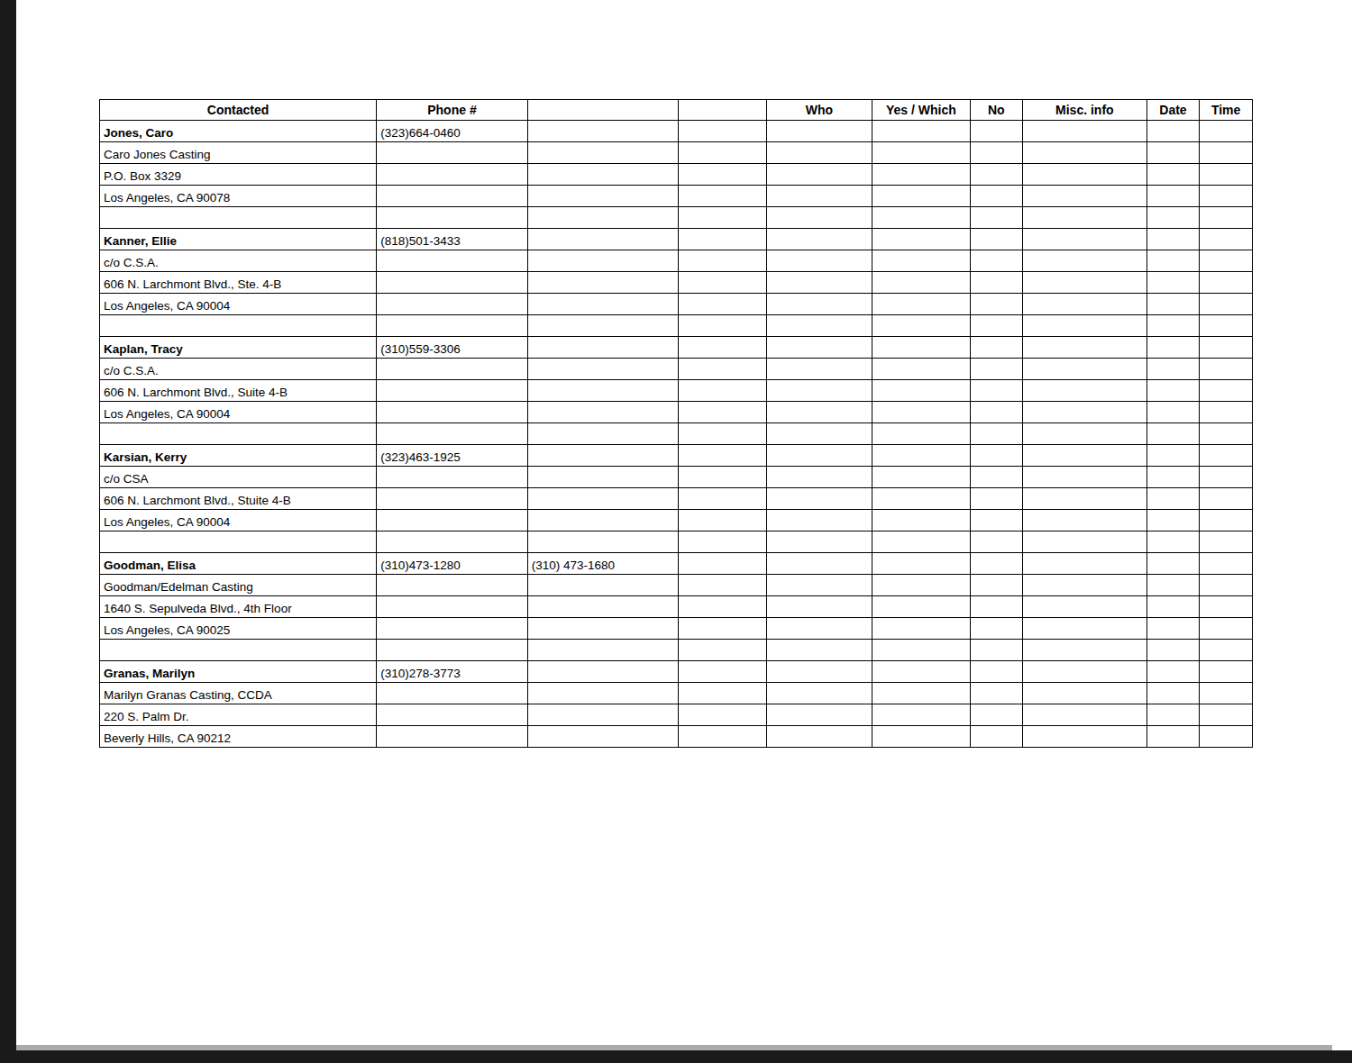| Contacted | Phone # | | | Who | Yes / Which | No | Misc. info | Date | Time |
| --- | --- | --- | --- | --- | --- | --- | --- | --- | --- |
| Jones, Caro | (323)664-0460 | | | | | | | | |
| Caro Jones Casting | | | | | | | | | |
| P.O. Box 3329 | | | | | | | | | |
| Los Angeles, CA 90078 | | | | | | | | | |
| Kanner, Ellie | (818)501-3433 | | | | | | | | |
| c/o C.S.A. | | | | | | | | | |
| 606 N. Larchmont Blvd., Ste. 4-B | | | | | | | | | |
| Los Angeles, CA 90004 | | | | | | | | | |
| Kaplan, Tracy | (310)559-3306 | | | | | | | | |
| c/o C.S.A. | | | | | | | | | |
| 606 N. Larchmont Blvd., Suite 4-B | | | | | | | | | |
| Los Angeles, CA 90004 | | | | | | | | | |
| Karsian, Kerry | (323)463-1925 | | | | | | | | |
| c/o CSA | | | | | | | | | |
| 606 N. Larchmont Blvd., Stuite 4-B | | | | | | | | | |
| Los Angeles, CA 90004 | | | | | | | | | |
| Goodman, Elisa | (310)473-1280 | (310) 473-1680 | | | | | | | |
| Goodman/Edelman Casting | | | | | | | | | |
| 1640 S. Sepulveda Blvd., 4th Floor | | | | | | | | | |
| Los Angeles, CA 90025 | | | | | | | | | |
| Granas, Marilyn | (310)278-3773 | | | | | | | | |
| Marilyn Granas Casting, CCDA | | | | | | | | | |
| 220 S. Palm Dr. | | | | | | | | | |
| Beverly Hills, CA 90212 | | | | | | | | | |